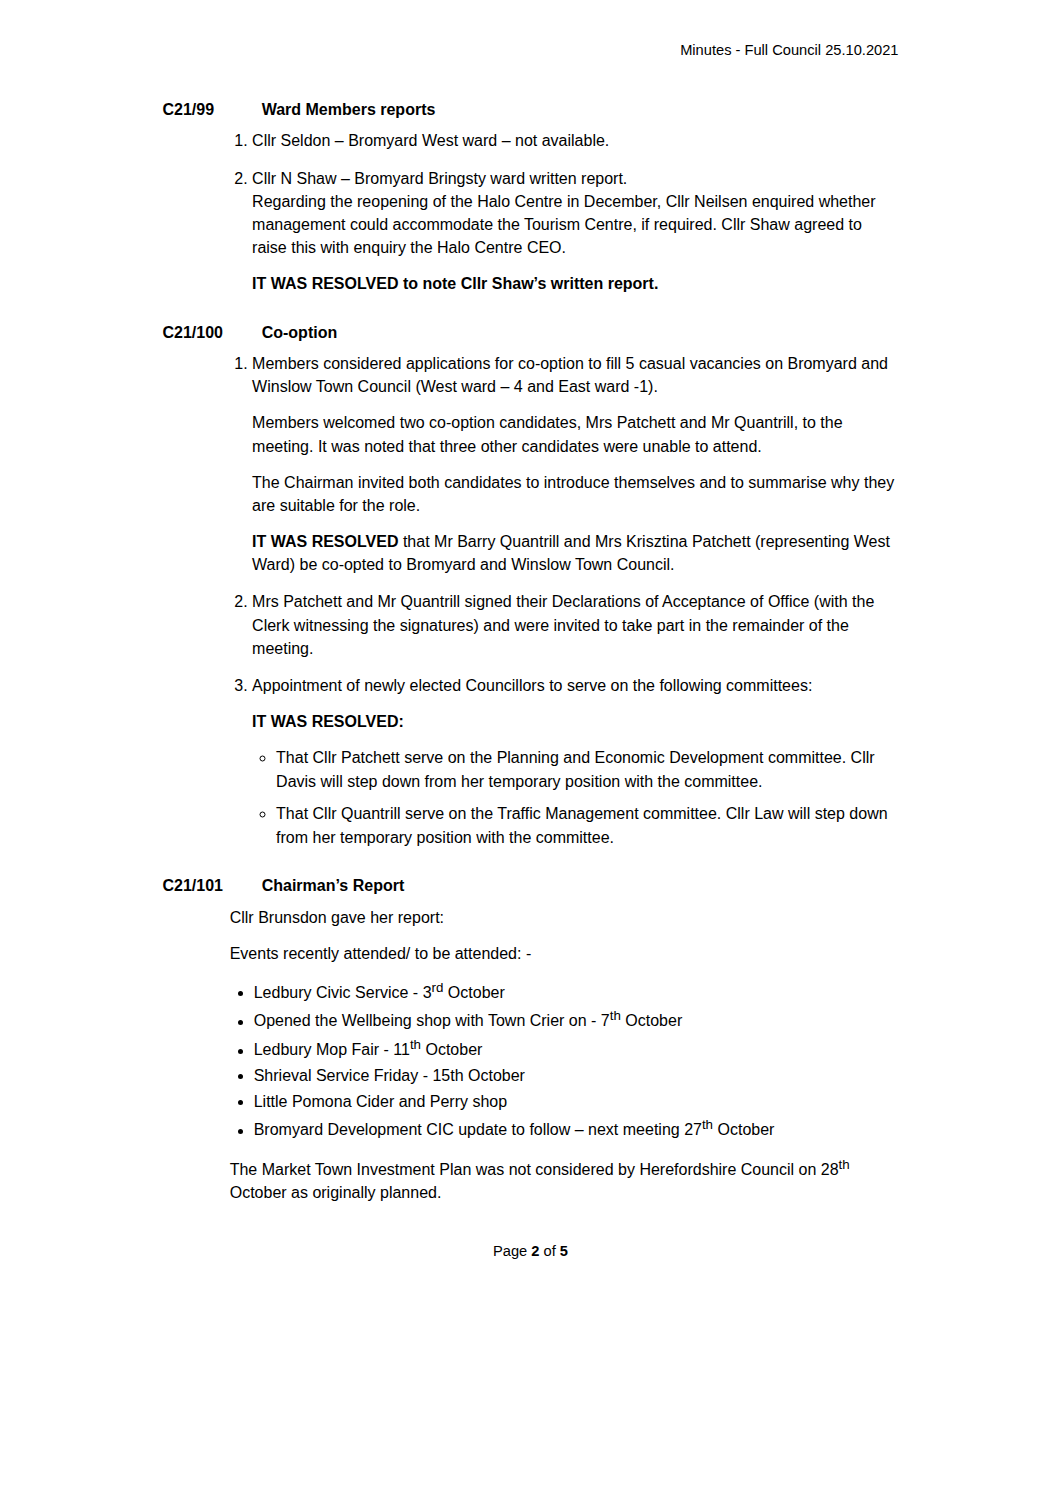Minutes - Full Council 25.10.2021
C21/99 Ward Members reports
Cllr Seldon – Bromyard West ward – not available.
Cllr N Shaw – Bromyard Bringsty ward written report.
Regarding the reopening of the Halo Centre in December, Cllr Neilsen enquired whether management could accommodate the Tourism Centre, if required. Cllr Shaw agreed to raise this with enquiry the Halo Centre CEO.
IT WAS RESOLVED to note Cllr Shaw’s written report.
C21/100 Co-option
Members considered applications for co-option to fill 5 casual vacancies on Bromyard and Winslow Town Council (West ward – 4 and East ward -1).
Members welcomed two co-option candidates, Mrs Patchett and Mr Quantrill, to the meeting. It was noted that three other candidates were unable to attend.
The Chairman invited both candidates to introduce themselves and to summarise why they are suitable for the role.
IT WAS RESOLVED that Mr Barry Quantrill and Mrs Krisztina Patchett (representing West Ward) be co-opted to Bromyard and Winslow Town Council.
Mrs Patchett and Mr Quantrill signed their Declarations of Acceptance of Office (with the Clerk witnessing the signatures) and were invited to take part in the remainder of the meeting.
Appointment of newly elected Councillors to serve on the following committees:
IT WAS RESOLVED:
That Cllr Patchett serve on the Planning and Economic Development committee. Cllr Davis will step down from her temporary position with the committee.
That Cllr Quantrill serve on the Traffic Management committee. Cllr Law will step down from her temporary position with the committee.
C21/101 Chairman’s Report
Cllr Brunsdon gave her report:
Events recently attended/ to be attended: -
Ledbury Civic Service - 3rd October
Opened the Wellbeing shop with Town Crier on - 7th October
Ledbury Mop Fair - 11th October
Shrieval Service Friday - 15th October
Little Pomona Cider and Perry shop
Bromyard Development CIC update to follow – next meeting 27th October
The Market Town Investment Plan was not considered by Herefordshire Council on 28th October as originally planned.
Page 2 of 5